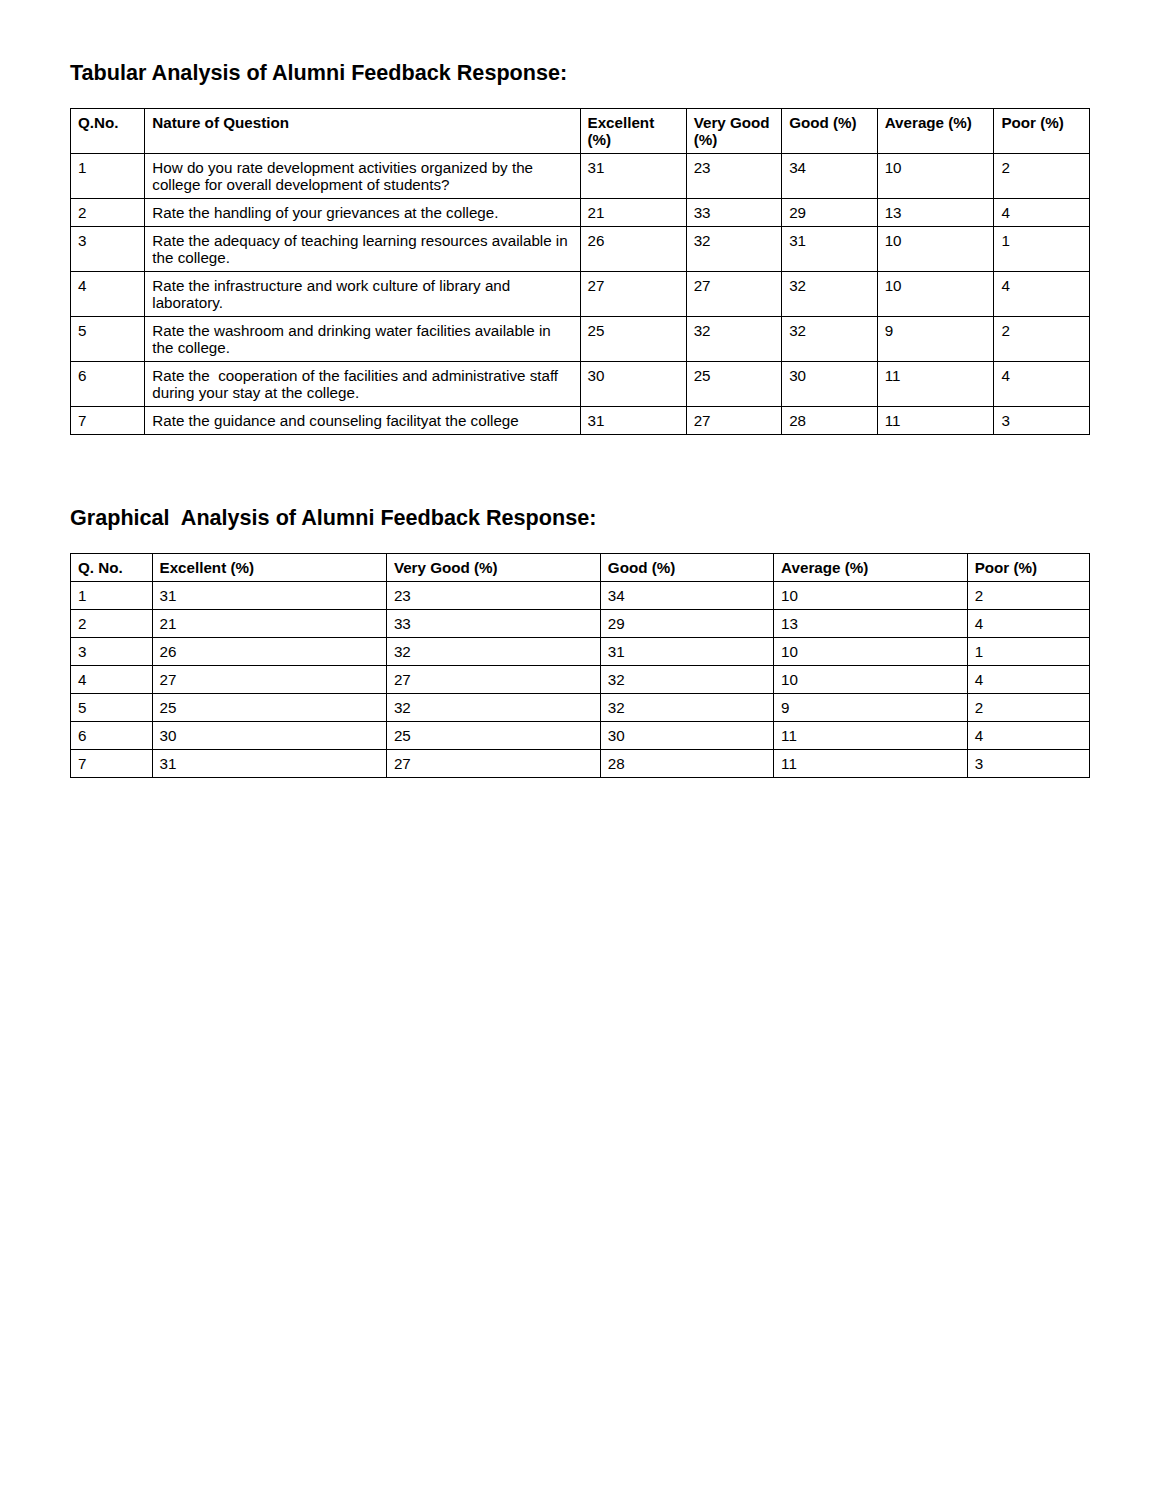Tabular Analysis of Alumni Feedback Response:
| Q.No. | Nature of Question | Excellent (%) | Very Good (%) | Good (%) | Average (%) | Poor (%) |
| --- | --- | --- | --- | --- | --- | --- |
| 1 | How do you rate development activities organized by the college for overall development of students? | 31 | 23 | 34 | 10 | 2 |
| 2 | Rate the handling of your grievances at the college. | 21 | 33 | 29 | 13 | 4 |
| 3 | Rate the adequacy of teaching learning resources available in the college. | 26 | 32 | 31 | 10 | 1 |
| 4 | Rate the infrastructure and work culture of library and laboratory. | 27 | 27 | 32 | 10 | 4 |
| 5 | Rate the washroom and drinking water facilities available in the college. | 25 | 32 | 32 | 9 | 2 |
| 6 | Rate the cooperation of the facilities and administrative staff during your stay at the college. | 30 | 25 | 30 | 11 | 4 |
| 7 | Rate the guidance and counseling facilityat the college | 31 | 27 | 28 | 11 | 3 |
Graphical Analysis of Alumni Feedback Response:
| Q. No. | Excellent (%) | Very Good (%) | Good (%) | Average (%) | Poor (%) |
| --- | --- | --- | --- | --- | --- |
| 1 | 31 | 23 | 34 | 10 | 2 |
| 2 | 21 | 33 | 29 | 13 | 4 |
| 3 | 26 | 32 | 31 | 10 | 1 |
| 4 | 27 | 27 | 32 | 10 | 4 |
| 5 | 25 | 32 | 32 | 9 | 2 |
| 6 | 30 | 25 | 30 | 11 | 4 |
| 7 | 31 | 27 | 28 | 11 | 3 |